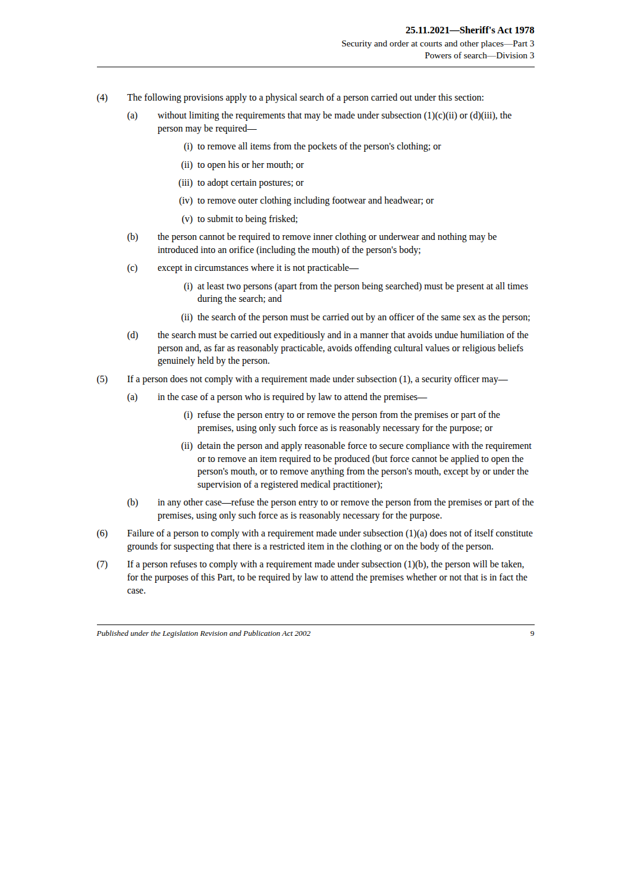25.11.2021—Sheriff's Act 1978
Security and order at courts and other places—Part 3
Powers of search—Division 3
(4) The following provisions apply to a physical search of a person carried out under this section:
(a) without limiting the requirements that may be made under subsection (1)(c)(ii) or (d)(iii), the person may be required—
(i) to remove all items from the pockets of the person's clothing; or
(ii) to open his or her mouth; or
(iii) to adopt certain postures; or
(iv) to remove outer clothing including footwear and headwear; or
(v) to submit to being frisked;
(b) the person cannot be required to remove inner clothing or underwear and nothing may be introduced into an orifice (including the mouth) of the person's body;
(c) except in circumstances where it is not practicable—
(i) at least two persons (apart from the person being searched) must be present at all times during the search; and
(ii) the search of the person must be carried out by an officer of the same sex as the person;
(d) the search must be carried out expeditiously and in a manner that avoids undue humiliation of the person and, as far as reasonably practicable, avoids offending cultural values or religious beliefs genuinely held by the person.
(5) If a person does not comply with a requirement made under subsection (1), a security officer may—
(a) in the case of a person who is required by law to attend the premises—
(i) refuse the person entry to or remove the person from the premises or part of the premises, using only such force as is reasonably necessary for the purpose; or
(ii) detain the person and apply reasonable force to secure compliance with the requirement or to remove an item required to be produced (but force cannot be applied to open the person's mouth, or to remove anything from the person's mouth, except by or under the supervision of a registered medical practitioner);
(b) in any other case—refuse the person entry to or remove the person from the premises or part of the premises, using only such force as is reasonably necessary for the purpose.
(6) Failure of a person to comply with a requirement made under subsection (1)(a) does not of itself constitute grounds for suspecting that there is a restricted item in the clothing or on the body of the person.
(7) If a person refuses to comply with a requirement made under subsection (1)(b), the person will be taken, for the purposes of this Part, to be required by law to attend the premises whether or not that is in fact the case.
Published under the Legislation Revision and Publication Act 2002 9